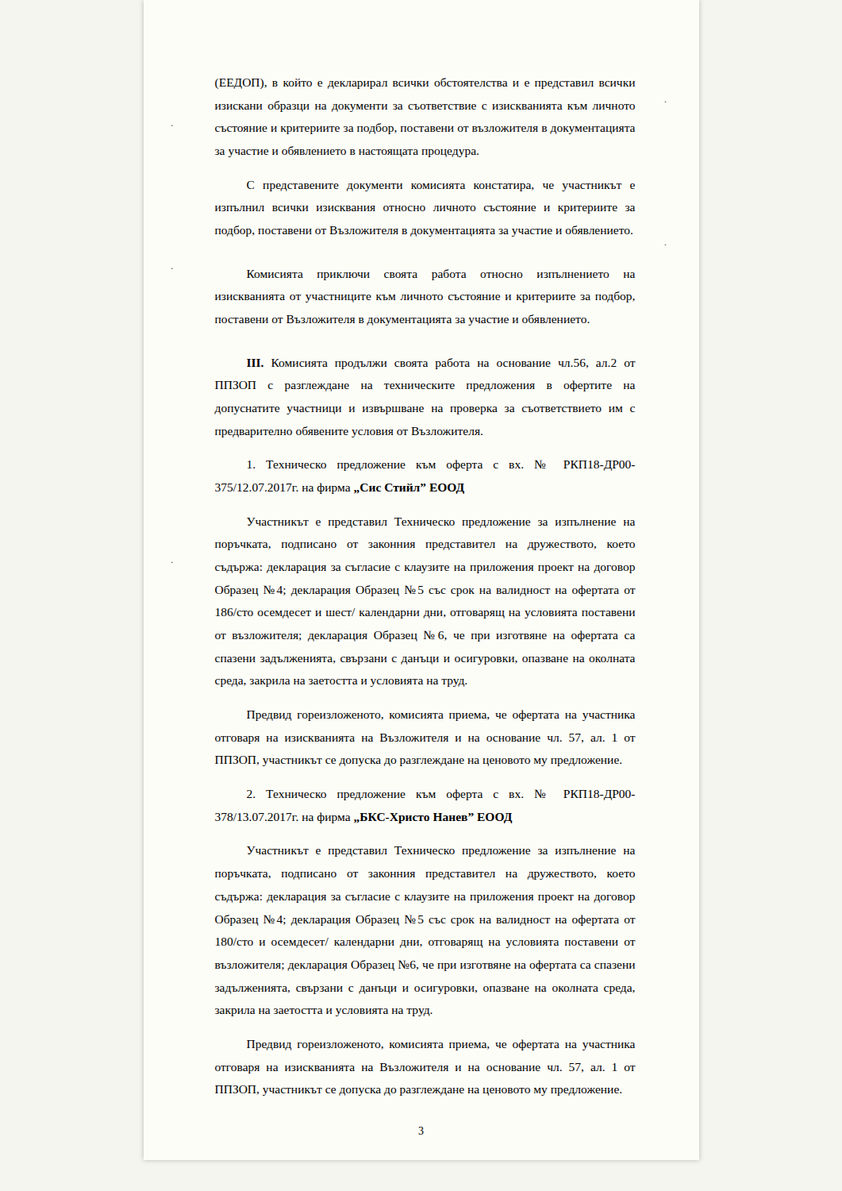· · · · ·
(ЕЕДОП), в който е декларирал всички обстоятелства и е представил всички изискани образци на документи за съответствие с изискванията към личното състояние и критериите за подбор, поставени от възложителя в документацията за участие и обявлението в настоящата процедура.
С представените документи комисията констатира, че участникът е изпълнил всички изисквания относно личното състояние и критериите за подбор, поставени от Възложителя в документацията за участие и обявлението.
Комисията приключи своята работа относно изпълнението на изискванията от участниците към личното състояние и критериите за подбор, поставени от Възложителя в документацията за участие и обявлението.
III. Комисията продължи своята работа на основание чл.56, ал.2 от ППЗОП с разглеждане на техническите предложения в офертите на допуснатите участници и извършване на проверка за съответствието им с предварително обявените условия от Възложителя.
1. Техническо предложение към оферта с вх. № РКП18-ДР00-375/12.07.2017г. на фирма „Сис Стийл” ЕООД
Участникът е представил Техническо предложение за изпълнение на поръчката, подписано от законния представител на дружеството, което съдържа: декларация за съгласие с клаузите на приложения проект на договор Образец №4; декларация Образец №5 със срок на валидност на офертата от 186/сто осемдесет и шест/ календарни дни, отговарящ на условията поставени от възложителя; декларация Образец №6, че при изготвяне на офертата са спазени задълженията, свързани с данъци и осигуровки, опазване на околната среда, закрила на заетостта и условията на труд.
Предвид гореизложеното, комисията приема, че офертата на участника отговаря на изискванията на Възложителя и на основание чл. 57, ал. 1 от ППЗОП, участникът се допуска до разглеждане на ценовото му предложение.
2. Техническо предложение към оферта с вх. № РКП18-ДР00-378/13.07.2017г. на фирма „БКС-Христо Нанев” ЕООД
Участникът е представил Техническо предложение за изпълнение на поръчката, подписано от законния представител на дружеството, което съдържа: декларация за съгласие с клаузите на приложения проект на договор Образец №4; декларация Образец №5 със срок на валидност на офертата от 180/сто и осемдесет/ календарни дни, отговарящ на условията поставени от възложителя; декларация Образец №6, че при изготвяне на офертата са спазени задълженията, свързани с данъци и осигуровки, опазване на околната среда, закрила на заетостта и условията на труд.
Предвид гореизложеното, комисията приема, че офертата на участника отговаря на изискванията на Възложителя и на основание чл. 57, ал. 1 от ППЗОП, участникът се допуска до разглеждане на ценовото му предложение.
3